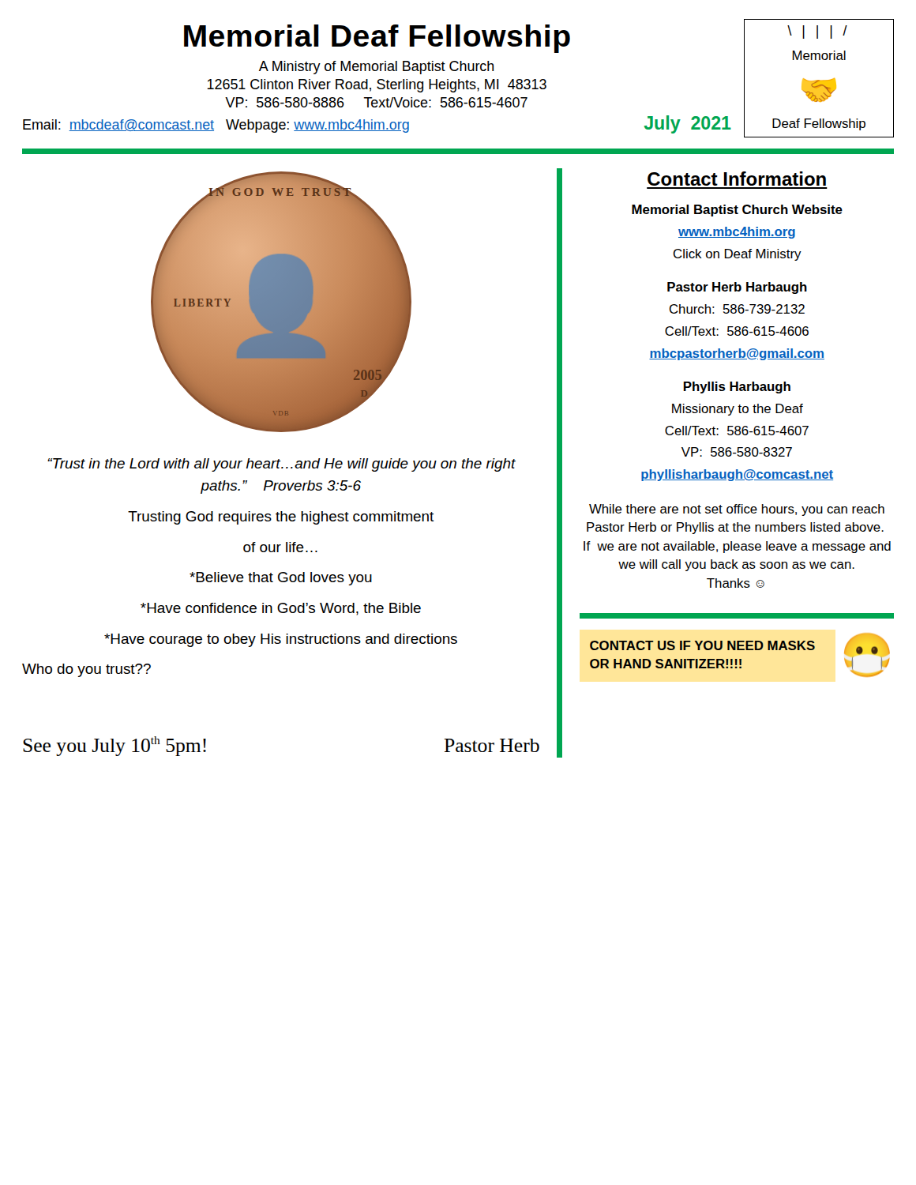Memorial Deaf Fellowship
A Ministry of Memorial Baptist Church
12651 Clinton River Road, Sterling Heights, MI 48313
VP: 586-580-8886 Text/Voice: 586-615-4607
Email: mbcdeaf@comcast.net Webpage: www.mbc4him.org July 2021
\ | | | /
Memorial
🤝
Deaf Fellowship
IN GOD WE TRUST LIBERTY 👤 2005 D VDB
“Trust in the Lord with all your heart…and He will guide you on the right paths.” Proverbs 3:5-6
Trusting God requires the highest commitment
of our life…
*Believe that God loves you
*Have confidence in God’s Word, the Bible
*Have courage to obey His instructions and directions
Who do you trust??
See you July 10th 5pm! Pastor Herb
Contact Information
Memorial Baptist Church Website
www.mbc4him.org
Click on Deaf Ministry
Pastor Herb Harbaugh
Church: 586-739-2132
Cell/Text: 586-615-4606
mbcpastorherb@gmail.com
Phyllis Harbaugh
Missionary to the Deaf
Cell/Text: 586-615-4607
VP: 586-580-8327
phyllisharbaugh@comcast.net
While there are not set office hours, you can reach Pastor Herb or Phyllis at the numbers listed above. If we are not available, please leave a message and we will call you back as soon as we can.
Thanks ☺
CONTACT US IF YOU NEED MASKS OR HAND SANITIZER!!!!
😷